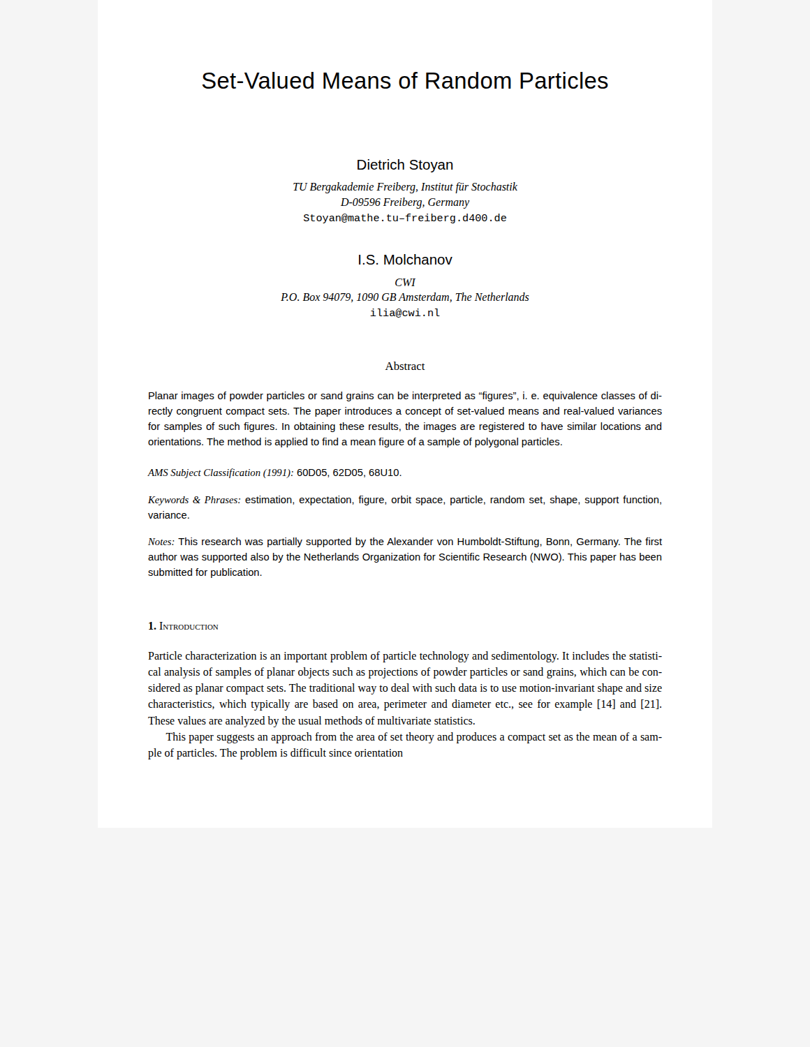Set-Valued Means of Random Particles
Dietrich Stoyan
TU Bergakademie Freiberg, Institut für Stochastik
D-09596 Freiberg, Germany
Stoyan@mathe.tu–freiberg.d400.de
I.S. Molchanov
CWI
P.O. Box 94079, 1090 GB Amsterdam, The Netherlands
ilia@cwi.nl
Abstract
Planar images of powder particles or sand grains can be interpreted as “figures”, i. e. equivalence classes of directly congruent compact sets. The paper introduces a concept of set-valued means and real-valued variances for samples of such figures. In obtaining these results, the images are registered to have similar locations and orientations. The method is applied to find a mean figure of a sample of polygonal particles.
AMS Subject Classification (1991): 60D05, 62D05, 68U10.
Keywords & Phrases: estimation, expectation, figure, orbit space, particle, random set, shape, support function, variance.
Notes: This research was partially supported by the Alexander von Humboldt-Stiftung, Bonn, Germany. The first author was supported also by the Netherlands Organization for Scientific Research (NWO). This paper has been submitted for publication.
1. Introduction
Particle characterization is an important problem of particle technology and sedimentology. It includes the statistical analysis of samples of planar objects such as projections of powder particles or sand grains, which can be considered as planar compact sets. The traditional way to deal with such data is to use motion-invariant shape and size characteristics, which typically are based on area, perimeter and diameter etc., see for example [14] and [21]. These values are analyzed by the usual methods of multivariate statistics.
This paper suggests an approach from the area of set theory and produces a compact set as the mean of a sample of particles. The problem is difficult since orientation